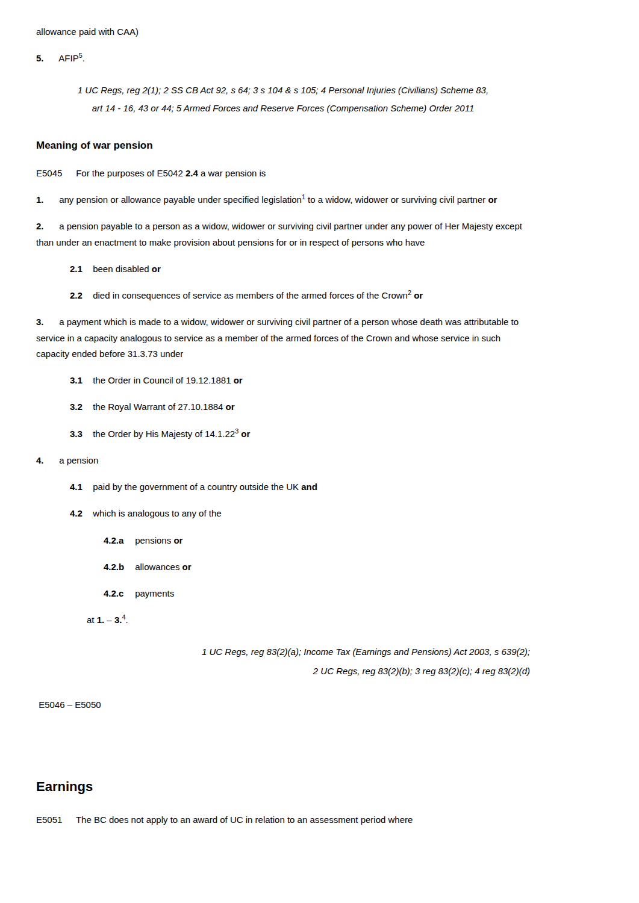allowance paid with CAA)
5. AFIP5.
1 UC Regs, reg 2(1); 2 SS CB Act 92, s 64; 3 s 104 & s 105; 4 Personal Injuries (Civilians) Scheme 83,
art 14 - 16, 43 or 44; 5 Armed Forces and Reserve Forces (Compensation Scheme) Order 2011
Meaning of war pension
E5045 For the purposes of E5042 2.4 a war pension is
1. any pension or allowance payable under specified legislation1 to a widow, widower or surviving civil partner or
2. a pension payable to a person as a widow, widower or surviving civil partner under any power of Her Majesty except than under an enactment to make provision about pensions for or in respect of persons who have
2.1 been disabled or
2.2 died in consequences of service as members of the armed forces of the Crown2 or
3. a payment which is made to a widow, widower or surviving civil partner of a person whose death was attributable to service in a capacity analogous to service as a member of the armed forces of the Crown and whose service in such capacity ended before 31.3.73 under
3.1 the Order in Council of 19.12.1881 or
3.2 the Royal Warrant of 27.10.1884 or
3.3 the Order by His Majesty of 14.1.223 or
4. a pension
4.1 paid by the government of a country outside the UK and
4.2 which is analogous to any of the
4.2.a pensions or
4.2.b allowances or
4.2.c payments
at 1. – 3.4.
1 UC Regs, reg 83(2)(a); Income Tax (Earnings and Pensions) Act 2003, s 639(2);
2 UC Regs, reg 83(2)(b); 3 reg 83(2)(c); 4 reg 83(2)(d)
E5046 – E5050
Earnings
E5051 The BC does not apply to an award of UC in relation to an assessment period where